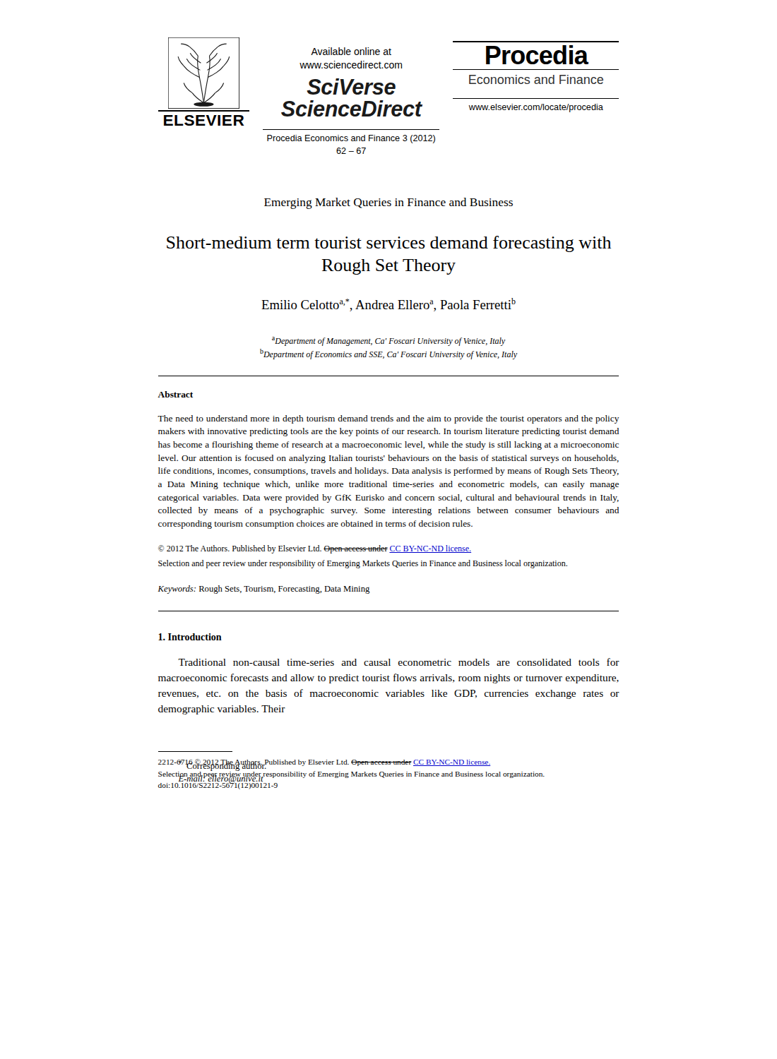ELSEVIER
Available online at www.sciencedirect.com
SciVerse ScienceDirect
Procedia Economics and Finance 3 (2012) 62 – 67
Procedia
Economics and Finance
www.elsevier.com/locate/procedia
Emerging Market Queries in Finance and Business
Short-medium term tourist services demand forecasting with
Rough Set Theory
Emilio Celottoa,*, Andrea Elleroa, Paola Ferrettib
aDepartment of Management, Ca' Foscari University of Venice, Italy
bDepartment of Economics and SSE, Ca' Foscari University of Venice, Italy
Abstract
The need to understand more in depth tourism demand trends and the aim to provide the tourist operators and the policy makers with innovative predicting tools are the key points of our research. In tourism literature predicting tourist demand has become a flourishing theme of research at a macroeconomic level, while the study is still lacking at a microeconomic level. Our attention is focused on analyzing Italian tourists' behaviours on the basis of statistical surveys on households, life conditions, incomes, consumptions, travels and holidays. Data analysis is performed by means of Rough Sets Theory, a Data Mining technique which, unlike more traditional time-series and econometric models, can easily manage categorical variables. Data were provided by GfK Eurisko and concern social, cultural and behavioural trends in Italy, collected by means of a psychographic survey. Some interesting relations between consumer behaviours and corresponding tourism consumption choices are obtained in terms of decision rules.
© 2012 The Authors. Published by Elsevier Ltd. Open access under CC BY-NC-ND license.
Selection and peer review under responsibility of Emerging Markets Queries in Finance and Business local organization.
Keywords: Rough Sets, Tourism, Forecasting, Data Mining
1. Introduction
Traditional non-causal time-series and causal econometric models are consolidated tools for macroeconomic forecasts and allow to predict tourist flows arrivals, room nights or turnover expenditure, revenues, etc. on the basis of macroeconomic variables like GDP, currencies exchange rates or demographic variables. Their
* Corresponding author.
E-mail: ellero@unive.it
2212-6716 © 2012 The Authors. Published by Elsevier Ltd. Open access under CC BY-NC-ND license.
Selection and peer review under responsibility of Emerging Markets Queries in Finance and Business local organization.
doi:10.1016/S2212-5671(12)00121-9